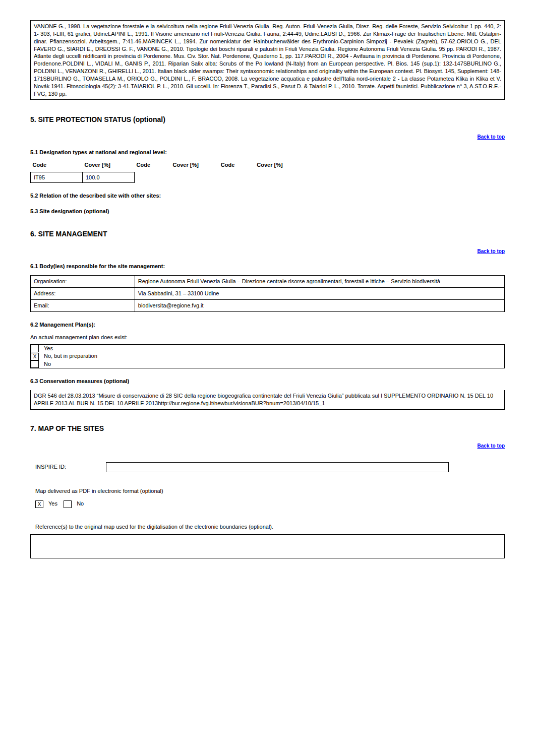VANONE G., 1998. La vegetazione forestale e la selvicoltura nella regione Friuli-Venezia Giulia. Reg. Auton. Friuli-Venezia Giulia, Direz. Reg. delle Foreste, Servizio Selvicoltur 1 pp. 440, 2: 1- 303, I-LIII, 61 grafici, UdineLAPINI L., 1991. Il Visone americano nel Friuli-Venezia Giulia. Fauna, 2:44-49, Udine.LAUSI D., 1966. Zur Klimax-Frage der friaulischen Ebene. Mitt. Ostalpin-dinar. Pflanzensoziol. Arbeitsgem., 7:41-46.MARINCEK L., 1994. Zur nomenklatur der Hainbuchenwälder des Erythronio-Carpinion Simpozij - Pevalek (Zagreb), 57-62.ORIOLO G., DEL FAVERO G., SIARDI E., DREOSSI G. F., VANONE G., 2010. Tipologie dei boschi riparali e palustri in Friuli Venezia Giulia. Regione Autonoma Friuli Venezia Giulia. 95 pp. PARODI R., 1987. Atlante degli uccelli nidificanti in provincia di Pordenone. Mus. Civ. Stor. Nat. Pordenone, Quaderno 1, pp. 117.PARODI R., 2004 - Avifauna in provincia di Pordenone. Provincia di Pordenone, Pordenone.POLDINI L., VIDALI M., GANIS P., 2011. Riparian Salix alba: Scrubs of the Po lowland (N-Italy) from an European perspective. Pl. Bios. 145 (sup.1): 132-147SBURLINO G., POLDINI L., VENANZONI R., GHIRELLI L., 2011. Italian black alder swamps: Their syntaxonomic relationships and originality within the European context. Pl. Biosyst. 145, Supplement: 148-171SBURLINO G., TOMASELLA M., ORIOLO G., POLDINI L., F. BRACCO, 2008. La vegetazione acquatica e palustre dell'Italia nord-orientale 2 - La classe Potametea Klika in Klika et V. Novák 1941. Fitosociologia 45(2): 3-41.TAIARIOL P. L., 2010. Gli uccelli. In: Fiorenza T., Paradisi S., Pasut D. & Taiariol P. L., 2010. Torrate. Aspetti faunistici. Pubblicazione n° 3, A.ST.O.R.E.-FVG, 130 pp.
5. SITE PROTECTION STATUS (optional)
Back to top
5.1 Designation types at national and regional level:
| Code | Cover [%] | Code | Cover [%] | Code | Cover [%] |
| --- | --- | --- | --- | --- | --- |
| IT95 | 100.0 | | | | |
5.2 Relation of the described site with other sites:
5.3 Site designation (optional)
6. SITE MANAGEMENT
Back to top
6.1 Body(ies) responsible for the site management:
| Organisation: | Regione Autonoma Friuli Venezia Giulia – Direzione centrale risorse agroalimentari, forestali e ittiche – Servizio biodiversità |
| Address: | Via Sabbadini, 31 – 33100 Udine |
| Email: | biodiversita@regione.fvg.it |
6.2 Management Plan(s):
An actual management plan does exist:
| Yes X No, but in preparation No |
6.3 Conservation measures (optional)
DGR 546 del 28.03.2013 “Misure di conservazione di 28 SIC della regione biogeografica continentale del Friuli Venezia Giulia” pubblicata sul I SUPPLEMENTO ORDINARIO N. 15 DEL 10 APRILE 2013 AL BUR N. 15 DEL 10 APRILE 2013http://bur.regione.fvg.it/newbur/visionaBUR?bnum=2013/04/10/15_1
7. MAP OF THE SITES
Back to top
INSPIRE ID:
Map delivered as PDF in electronic format (optional)
XYes No
Reference(s) to the original map used for the digitalisation of the electronic boundaries (optional).